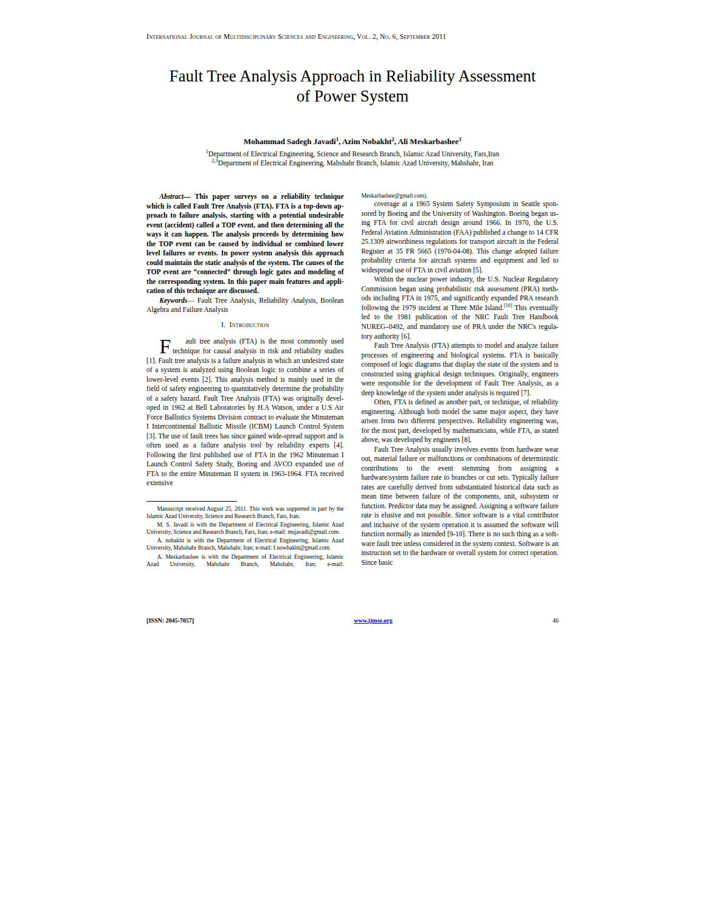International Journal of Multidisciplinary Sciences and Engineering, Vol. 2, No. 6, September 2011
Fault Tree Analysis Approach in Reliability Assessment of Power System
Mohammad Sadegh Javadi1, Azim Nobakht2, Ali Meskarbashee3
1Department of Electrical Engineering, Science and Research Branch, Islamic Azad University, Fars,Iran
2,3Department of Electrical Engineering, Mahshahr Branch, Islamic Azad University, Mahshahr, Iran
Abstract— This paper surveys on a reliability technique which is called Fault Tree Analysis (FTA). FTA is a top-down approach to failure analysis, starting with a potential undesirable event (accident) called a TOP event, and then determining all the ways it can happen. The analysis proceeds by determining how the TOP event can be caused by individual or combined lower level failures or events. In power system analysis this approach could maintain the static analysis of the system. The causes of the TOP event are “connected” through logic gates and modeling of the corresponding system. In this paper main features and application of this technique are discussed.
Keywords— Fault Tree Analysis, Reliability Analysis, Boolean Algebra and Failure Analysis
I. Introduction
Fault tree analysis (FTA) is the most commonly used technique for causal analysis in risk and reliability studies [1]. Fault tree analysis is a failure analysis in which an undesired state of a system is analyzed using Boolean logic to combine a series of lower-level events [2]. This analysis method is mainly used in the field of safety engineering to quantitatively determine the probability of a safety hazard. Fault Tree Analysis (FTA) was originally developed in 1962 at Bell Laboratories by H.A Watson, under a U.S Air Force Ballistics Systems Division contract to evaluate the Minuteman I Intercontinental Ballistic Missile (ICBM) Launch Control System [3]. The use of fault trees has since gained wide-spread support and is often used as a failure analysis tool by reliability experts [4]. Following the first published use of FTA in the 1962 Minuteman I Launch Control Safety Study, Boeing and AVCO expanded use of FTA to the entire Minuteman II system in 1963-1964. FTA received extensive
Manuscript received August 25, 2011. This work was supported in part by the Islamic Azad University, Science and Research Branch, Fars, Iran.
M. S. Javadi is with the Department of Electrical Engineering, Islamic Azad University, Science and Research Branch, Fars, Iran; e-mail: msjavadi@gmail.com.
A. nobakht is with the Department of Electrical Engineering, Islamic Azad University, Mahshahr Branch, Mahshahr, Iran; e-mail: f.nowbakht@gmail.com.
A. Meskarbashee is with the Department of Electrical Engineering, Islamic Azad University, Mahshahr Branch, Mahshahr, Iran; e-mail: Meskarbashee@gmail.com).
coverage at a 1965 System Safety Symposium in Seattle sponsored by Boeing and the University of Washington. Boeing began using FTA for civil aircraft design around 1966. In 1970, the U.S. Federal Aviation Administration (FAA) published a change to 14 CFR 25.1309 airworthiness regulations for transport aircraft in the Federal Register at 35 FR 5665 (1970-04-08). This change adopted failure probability criteria for aircraft systems and equipment and led to widespread use of FTA in civil aviation [5].
Within the nuclear power industry, the U.S. Nuclear Regulatory Commission began using probabilistic risk assessment (PRA) methods including FTA in 1975, and significantly expanded PRA research following the 1979 incident at Three Mile Island.[10] This eventually led to the 1981 publication of the NRC Fault Tree Handbook NUREG–0492, and mandatory use of PRA under the NRC's regulatory authority [6].
Fault Tree Analysis (FTA) attempts to model and analyze failure processes of engineering and biological systems. FTA is basically composed of logic diagrams that display the state of the system and is constructed using graphical design techniques. Originally, engineers were responsible for the development of Fault Tree Analysis, as a deep knowledge of the system under analysis is required [7].
Often, FTA is defined as another part, or technique, of reliability engineering. Although both model the same major aspect, they have arisen from two different perspectives. Reliability engineering was, for the most part, developed by mathematicians, while FTA, as stated above, was developed by engineers [8].
Fault Tree Analysis usually involves events from hardware wear out, material failure or malfunctions or combinations of deterministic contributions to the event stemming from assigning a hardware/system failure rate to branches or cut sets. Typically failure rates are carefully derived from substantiated historical data such as mean time between failure of the components, unit, subsystem or function. Predictor data may be assigned. Assigning a software failure rate is elusive and not possible. Since software is a vital contributor and inclusive of the system operation it is assumed the software will function normally as intended [9-10]. There is no such thing as a software fault tree unless considered in the system context. Software is an instruction set to the hardware or overall system for correct operation. Since basic
[ISSN: 2045-7057] www.ijmse.org 46